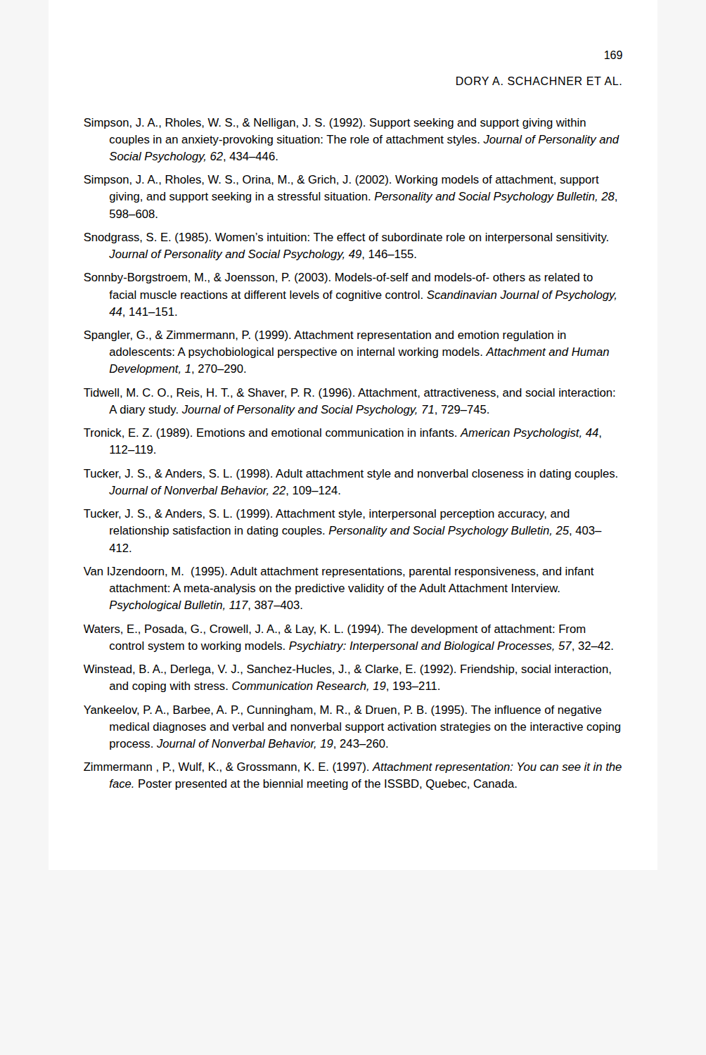169 DORY A. SCHACHNER ET AL.
Simpson, J. A., Rholes, W. S., & Nelligan, J. S. (1992). Support seeking and support giving within couples in an anxiety-provoking situation: The role of attachment styles. Journal of Personality and Social Psychology, 62, 434–446.
Simpson, J. A., Rholes, W. S., Orina, M., & Grich, J. (2002). Working models of attachment, support giving, and support seeking in a stressful situation. Personality and Social Psychology Bulletin, 28, 598–608.
Snodgrass, S. E. (1985). Women’s intuition: The effect of subordinate role on interpersonal sensitivity. Journal of Personality and Social Psychology, 49, 146–155.
Sonnby-Borgstroem, M., & Joensson, P. (2003). Models-of-self and models-of- others as related to facial muscle reactions at different levels of cognitive control. Scandinavian Journal of Psychology, 44, 141–151.
Spangler, G., & Zimmermann, P. (1999). Attachment representation and emotion regulation in adolescents: A psychobiological perspective on internal working models. Attachment and Human Development, 1, 270–290.
Tidwell, M. C. O., Reis, H. T., & Shaver, P. R. (1996). Attachment, attractiveness, and social interaction: A diary study. Journal of Personality and Social Psychology, 71, 729–745.
Tronick, E. Z. (1989). Emotions and emotional communication in infants. American Psychologist, 44, 112–119.
Tucker, J. S., & Anders, S. L. (1998). Adult attachment style and nonverbal closeness in dating couples. Journal of Nonverbal Behavior, 22, 109–124.
Tucker, J. S., & Anders, S. L. (1999). Attachment style, interpersonal perception accuracy, and relationship satisfaction in dating couples. Personality and Social Psychology Bulletin, 25, 403–412.
Van IJzendoorn, M. (1995). Adult attachment representations, parental responsiveness, and infant attachment: A meta-analysis on the predictive validity of the Adult Attachment Interview. Psychological Bulletin, 117, 387–403.
Waters, E., Posada, G., Crowell, J. A., & Lay, K. L. (1994). The development of attachment: From control system to working models. Psychiatry: Interpersonal and Biological Processes, 57, 32–42.
Winstead, B. A., Derlega, V. J., Sanchez-Hucles, J., & Clarke, E. (1992). Friendship, social interaction, and coping with stress. Communication Research, 19, 193–211.
Yankeelov, P. A., Barbee, A. P., Cunningham, M. R., & Druen, P. B. (1995). The influence of negative medical diagnoses and verbal and nonverbal support activation strategies on the interactive coping process. Journal of Nonverbal Behavior, 19, 243–260.
Zimmermann , P., Wulf, K., & Grossmann, K. E. (1997). Attachment representation: You can see it in the face. Poster presented at the biennial meeting of the ISSBD, Quebec, Canada.